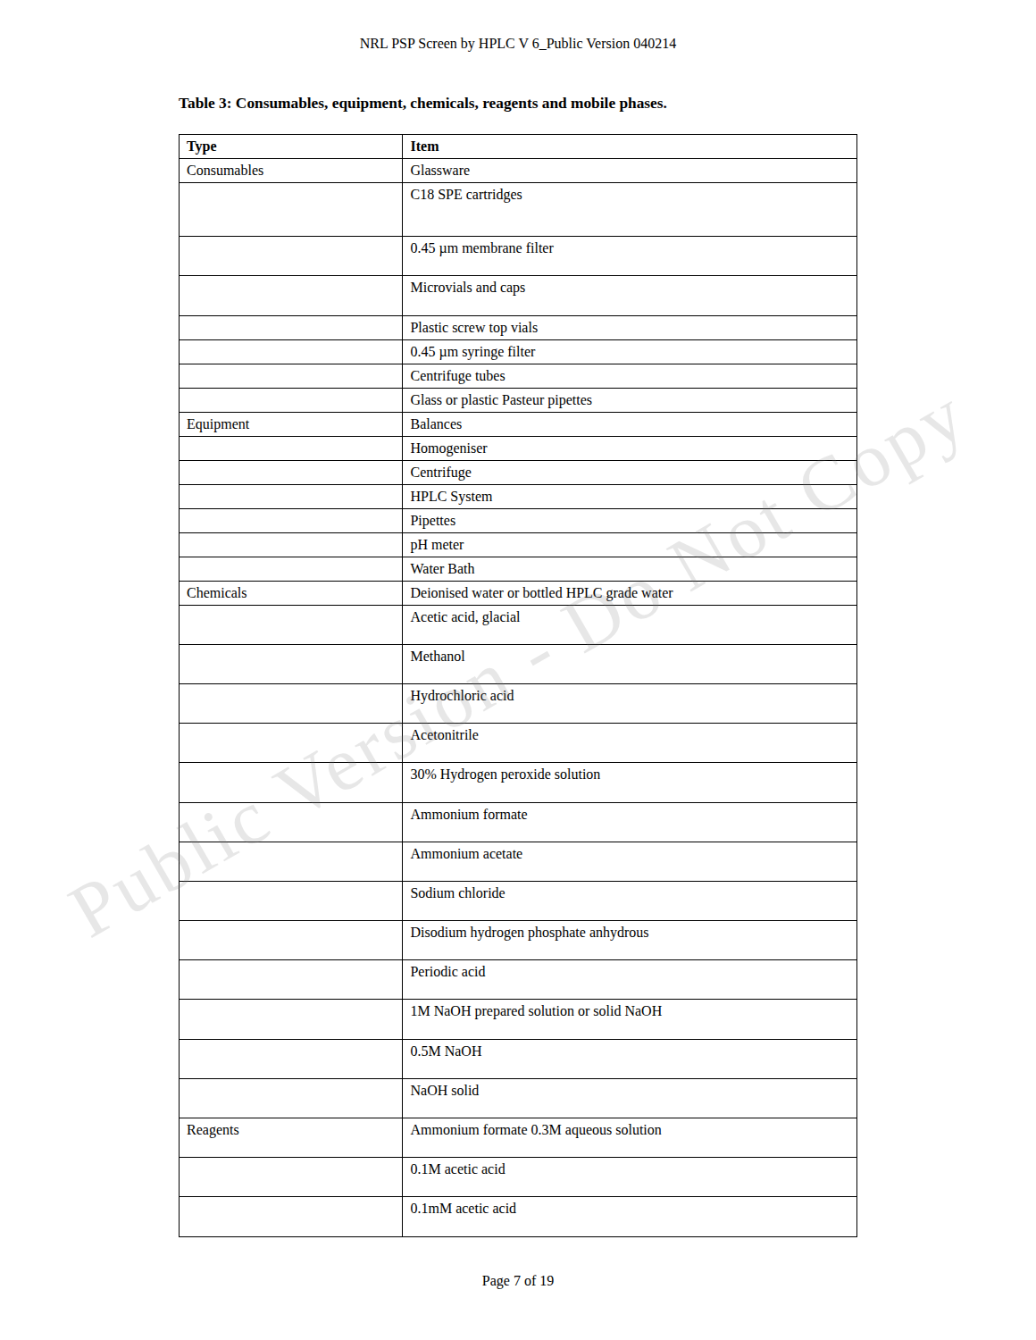Public Version - Do Not Copy
NRL PSP Screen by HPLC V 6_Public Version 040214
Table 3: Consumables, equipment, chemicals, reagents and mobile phases.
| Type | Item |
| --- | --- |
| Consumables | Glassware |
| | C18 SPE cartridges |
| | 0.45 µm membrane filter |
| | Microvials and caps |
| | Plastic screw top vials |
| | 0.45 µm syringe filter |
| | Centrifuge tubes |
| | Glass or plastic Pasteur pipettes |
| Equipment | Balances |
| | Homogeniser |
| | Centrifuge |
| | HPLC System |
| | Pipettes |
| | pH meter |
| | Water Bath |
| Chemicals | Deionised water or bottled HPLC grade water |
| | Acetic acid, glacial |
| | Methanol |
| | Hydrochloric acid |
| | Acetonitrile |
| | 30% Hydrogen peroxide solution |
| | Ammonium formate |
| | Ammonium acetate |
| | Sodium chloride |
| | Disodium hydrogen phosphate anhydrous |
| | Periodic acid |
| | 1M NaOH prepared solution or solid NaOH |
| | 0.5M NaOH |
| | NaOH solid |
| Reagents | Ammonium formate 0.3M aqueous solution |
| | 0.1M acetic acid |
| | 0.1mM acetic acid |
Page 7 of 19